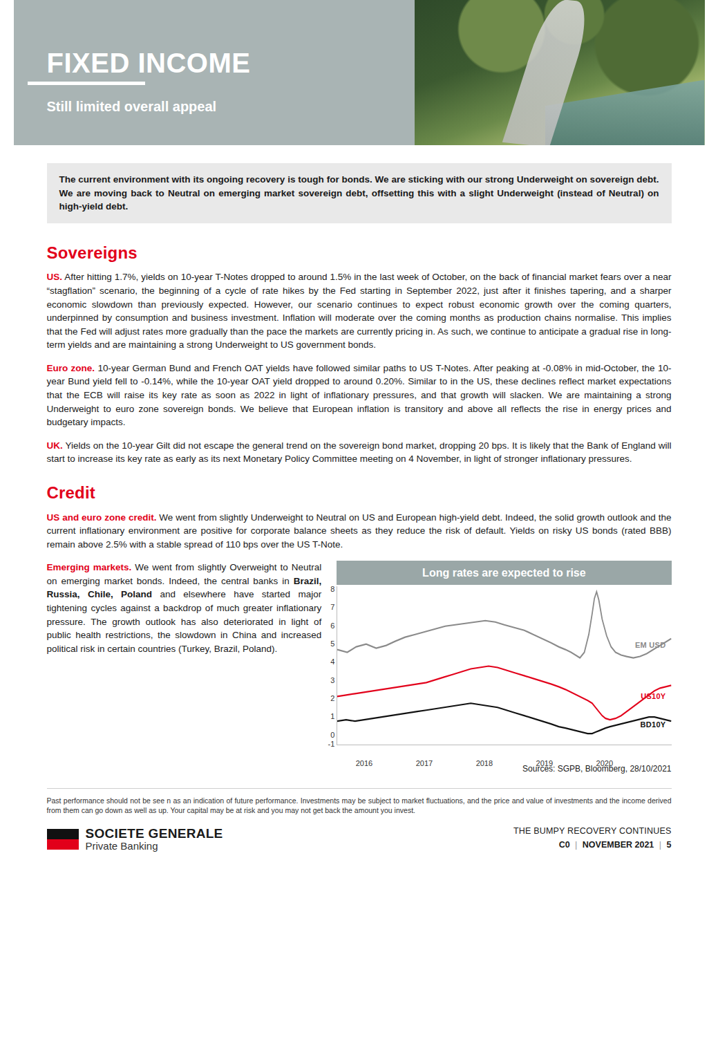FIXED INCOME
Still limited overall appeal
The current environment with its ongoing recovery is tough for bonds. We are sticking with our strong Underweight on sovereign debt. We are moving back to Neutral on emerging market sovereign debt, offsetting this with a slight Underweight (instead of Neutral) on high-yield debt.
Sovereigns
US. After hitting 1.7%, yields on 10-year T-Notes dropped to around 1.5% in the last week of October, on the back of financial market fears over a near “stagflation” scenario, the beginning of a cycle of rate hikes by the Fed starting in September 2022, just after it finishes tapering, and a sharper economic slowdown than previously expected. However, our scenario continues to expect robust economic growth over the coming quarters, underpinned by consumption and business investment. Inflation will moderate over the coming months as production chains normalise. This implies that the Fed will adjust rates more gradually than the pace the markets are currently pricing in. As such, we continue to anticipate a gradual rise in long-term yields and are maintaining a strong Underweight to US government bonds.
Euro zone. 10-year German Bund and French OAT yields have followed similar paths to US T-Notes. After peaking at -0.08% in mid-October, the 10-year Bund yield fell to -0.14%, while the 10-year OAT yield dropped to around 0.20%. Similar to in the US, these declines reflect market expectations that the ECB will raise its key rate as soon as 2022 in light of inflationary pressures, and that growth will slacken. We are maintaining a strong Underweight to euro zone sovereign bonds. We believe that European inflation is transitory and above all reflects the rise in energy prices and budgetary impacts.
UK. Yields on the 10-year Gilt did not escape the general trend on the sovereign bond market, dropping 20 bps. It is likely that the Bank of England will start to increase its key rate as early as its next Monetary Policy Committee meeting on 4 November, in light of stronger inflationary pressures.
Credit
US and euro zone credit. We went from slightly Underweight to Neutral on US and European high-yield debt. Indeed, the solid growth outlook and the current inflationary environment are positive for corporate balance sheets as they reduce the risk of default. Yields on risky US bonds (rated BBB) remain above 2.5% with a stable spread of 110 bps over the US T-Note.
Emerging markets. We went from slightly Overweight to Neutral on emerging market bonds. Indeed, the central banks in Brazil, Russia, Chile, Poland and elsewhere have started major tightening cycles against a backdrop of much greater inflationary pressure. The growth outlook has also deteriorated in light of public health restrictions, the slowdown in China and increased political risk in certain countries (Turkey, Brazil, Poland).
Long rates are expected to rise
8 7 6 5 4 3 2 1 0 -1
EM USD
US10Y
BD10Y
2016 2017 2018 2019 2020
Sources: SGPB, Bloomberg, 28/10/2021
Past performance should not be see n as an indication of future performance. Investments may be subject to market fluctuations, and the price and value of investments and the income derived from them can go down as well as up. Your capital may be at risk and you may not get back the amount you invest.
SOCIETE GENERALE
Private Banking
THE BUMPY RECOVERY CONTINUES
C0 | NOVEMBER 2021 | 5